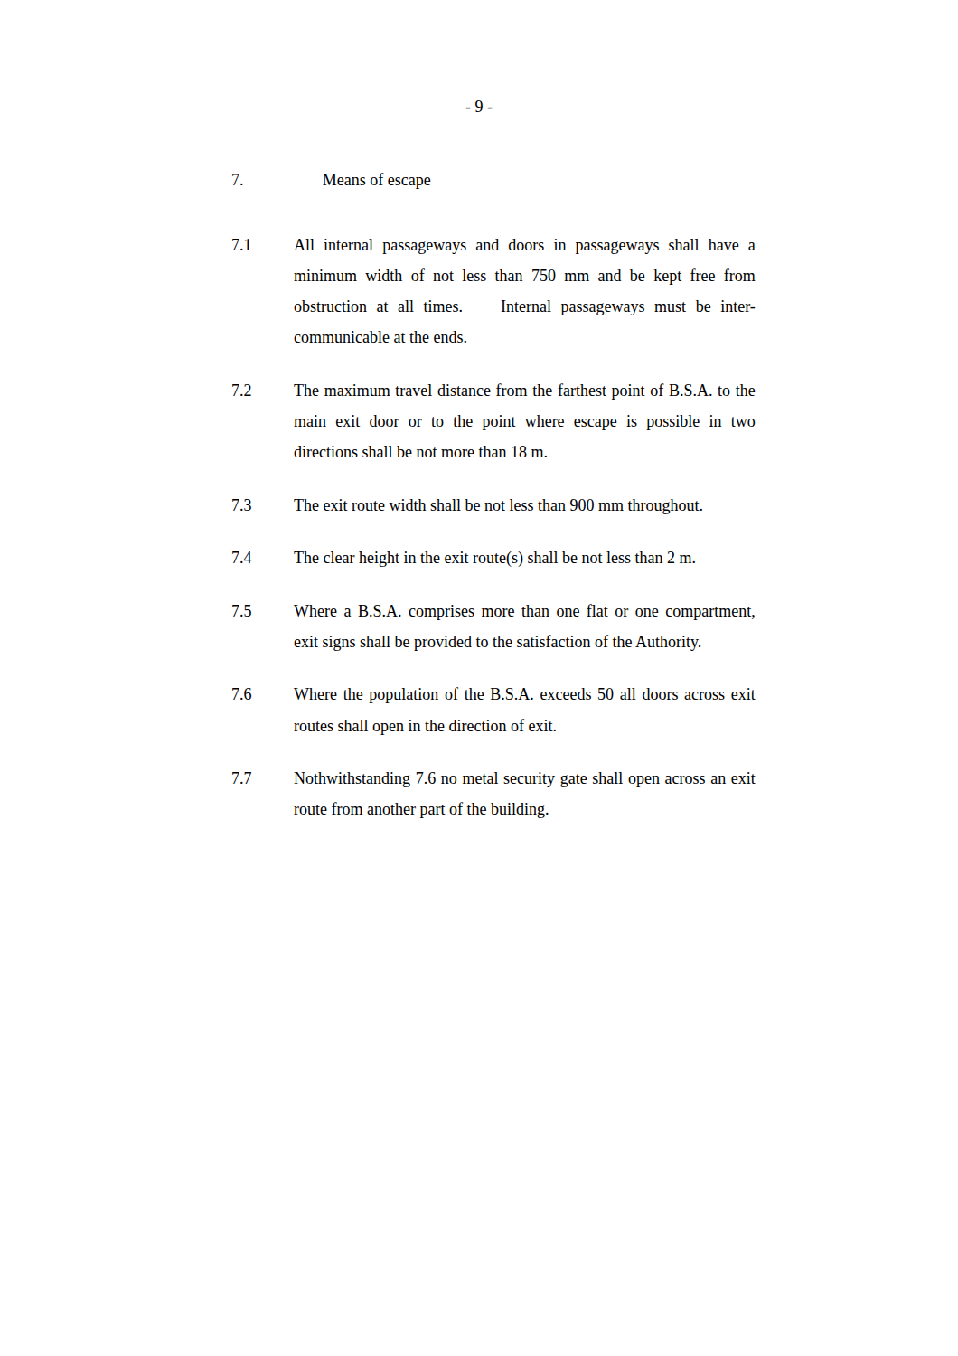- 9 -
7. Means of escape
7.1 All internal passageways and doors in passageways shall have a minimum width of not less than 750 mm and be kept free from obstruction at all times. Internal passageways must be inter-communicable at the ends.
7.2 The maximum travel distance from the farthest point of B.S.A. to the main exit door or to the point where escape is possible in two directions shall be not more than 18 m.
7.3 The exit route width shall be not less than 900 mm throughout.
7.4 The clear height in the exit route(s) shall be not less than 2 m.
7.5 Where a B.S.A. comprises more than one flat or one compartment, exit signs shall be provided to the satisfaction of the Authority.
7.6 Where the population of the B.S.A. exceeds 50 all doors across exit routes shall open in the direction of exit.
7.7 Nothwithstanding 7.6 no metal security gate shall open across an exit route from another part of the building.